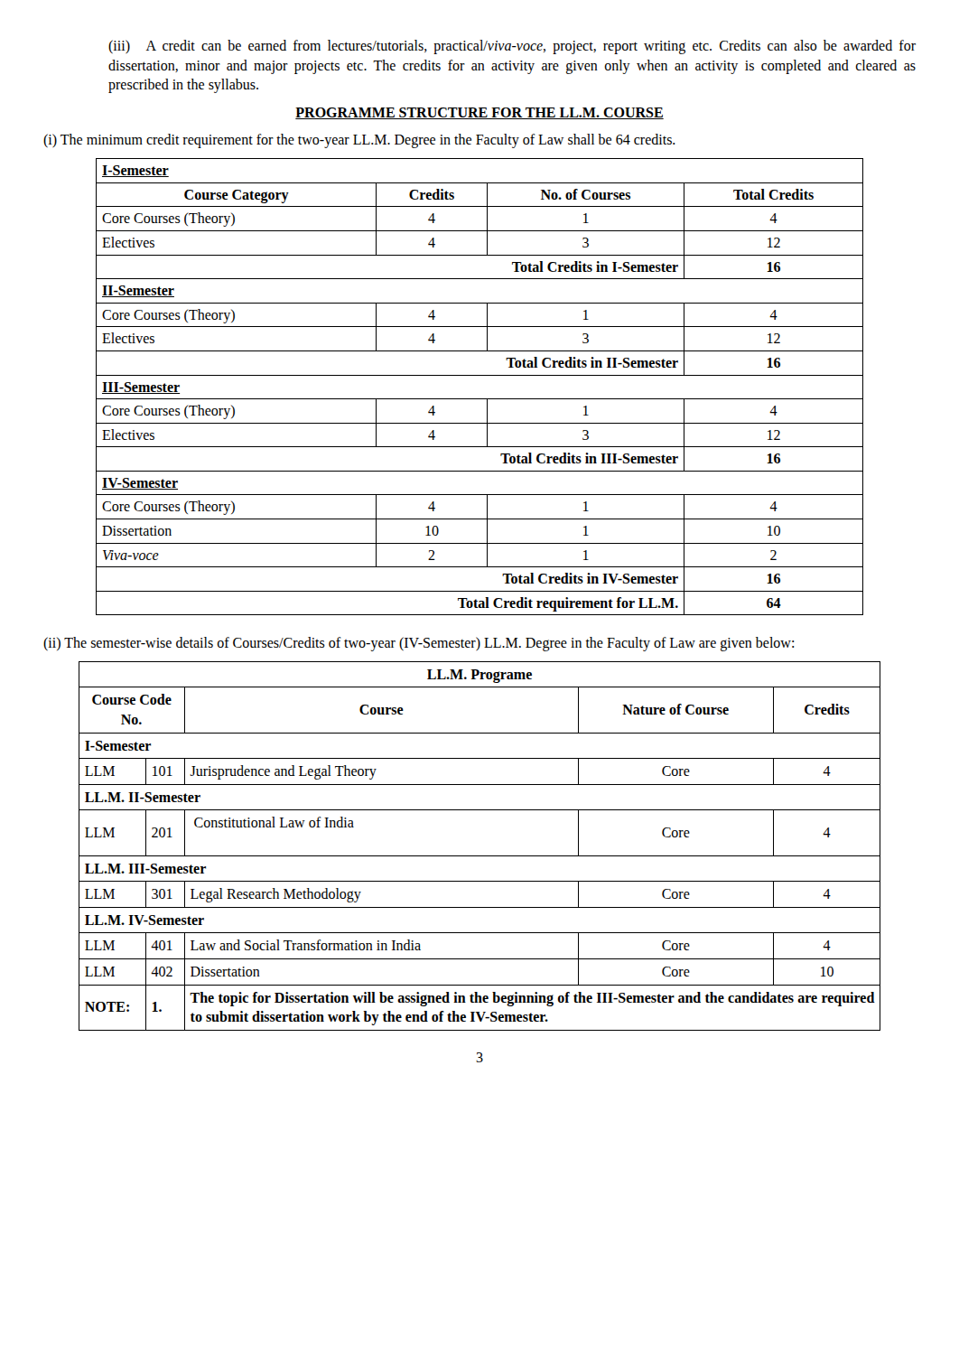(iii) A credit can be earned from lectures/tutorials, practical/viva-voce, project, report writing etc. Credits can also be awarded for dissertation, minor and major projects etc. The credits for an activity are given only when an activity is completed and cleared as prescribed in the syllabus.
PROGRAMME STRUCTURE FOR THE LL.M. COURSE
(i) The minimum credit requirement for the two-year LL.M. Degree in the Faculty of Law shall be 64 credits.
| I-Semester |
| Course Category | Credits | No. of Courses | Total Credits |
| Core Courses (Theory) | 4 | 1 | 4 |
| Electives | 4 | 3 | 12 |
| Total Credits in I-Semester | 16 |
| II-Semester |
| Core Courses (Theory) | 4 | 1 | 4 |
| Electives | 4 | 3 | 12 |
| Total Credits in II-Semester | 16 |
| III-Semester |
| Core Courses (Theory) | 4 | 1 | 4 |
| Electives | 4 | 3 | 12 |
| Total Credits in III-Semester | 16 |
| IV-Semester |
| Core Courses (Theory) | 4 | 1 | 4 |
| Dissertation | 10 | 1 | 10 |
| Viva-voce | 2 | 1 | 2 |
| Total Credits in IV-Semester | 16 |
| Total Credit requirement for LL.M. | 64 |
(ii) The semester-wise details of Courses/Credits of two-year (IV-Semester) LL.M. Degree in the Faculty of Law are given below:
| LL.M. Programe |
| Course Code No. | Course | Nature of Course | Credits |
| I-Semester |
| LLM | 101 | Jurisprudence and Legal Theory | Core | 4 |
| LL.M. II-Semester |
| LLM | 201 | Constitutional Law of India | Core | 4 |
| LL.M. III-Semester |
| LLM | 301 | Legal Research Methodology | Core | 4 |
| LL.M. IV-Semester |
| LLM | 401 | Law and Social Transformation in India | Core | 4 |
| LLM | 402 | Dissertation | Core | 10 |
| NOTE: | 1. | The topic for Dissertation will be assigned in the beginning of the III-Semester and the candidates are required to submit dissertation work by the end of the IV-Semester. |
3